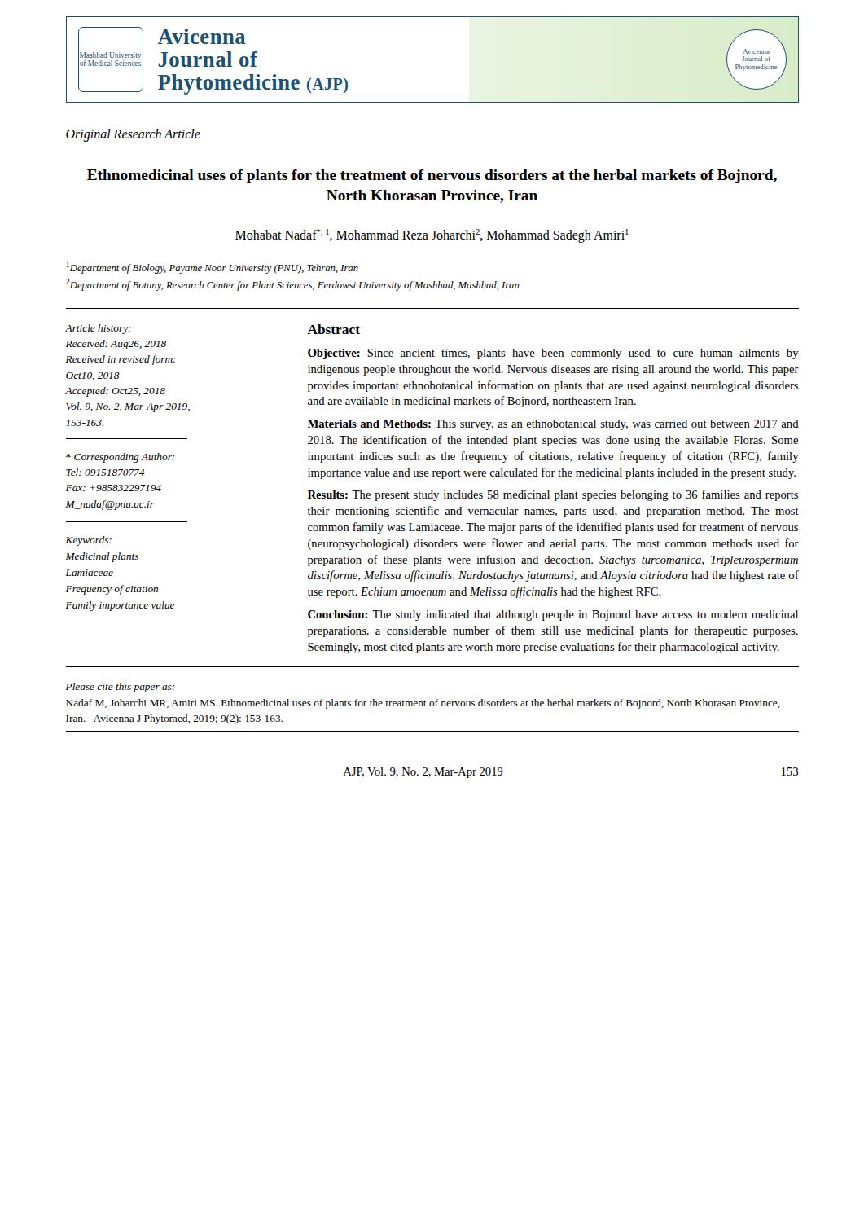Mashhad University
of Medical Sciences
Avicenna
Journal of
Phytomedicine (AJP)
Avicenna
Journal of
Phytomedicine
Original Research Article
Ethnomedicinal uses of plants for the treatment of nervous disorders at the herbal markets of Bojnord, North Khorasan Province, Iran
Mohabat Nadaf*, 1, Mohammad Reza Joharchi2, Mohammad Sadegh Amiri1
1Department of Biology, Payame Noor University (PNU), Tehran, Iran
2Department of Botany, Research Center for Plant Sciences, Ferdowsi University of Mashhad, Mashhad, Iran
Article history:
Received: Aug26, 2018
Received in revised form:
Oct10, 2018
Accepted: Oct25, 2018
Vol. 9, No. 2, Mar-Apr 2019,
153-163.
* Corresponding Author:
Tel: 09151870774
Fax: +985832297194
M_nadaf@pnu.ac.ir
Keywords:
Medicinal plants
Lamiaceae
Frequency of citation
Family importance value
Abstract
Objective: Since ancient times, plants have been commonly used to cure human ailments by indigenous people throughout the world. Nervous diseases are rising all around the world. This paper provides important ethnobotanical information on plants that are used against neurological disorders and are available in medicinal markets of Bojnord, northeastern Iran.
Materials and Methods: This survey, as an ethnobotanical study, was carried out between 2017 and 2018. The identification of the intended plant species was done using the available Floras. Some important indices such as the frequency of citations, relative frequency of citation (RFC), family importance value and use report were calculated for the medicinal plants included in the present study.
Results: The present study includes 58 medicinal plant species belonging to 36 families and reports their mentioning scientific and vernacular names, parts used, and preparation method. The most common family was Lamiaceae. The major parts of the identified plants used for treatment of nervous (neuropsychological) disorders were flower and aerial parts. The most common methods used for preparation of these plants were infusion and decoction. Stachys turcomanica, Tripleurospermum disciforme, Melissa officinalis, Nardostachys jatamansi, and Aloysia citriodora had the highest rate of use report. Echium amoenum and Melissa officinalis had the highest RFC.
Conclusion: The study indicated that although people in Bojnord have access to modern medicinal preparations, a considerable number of them still use medicinal plants for therapeutic purposes. Seemingly, most cited plants are worth more precise evaluations for their pharmacological activity.
Please cite this paper as:
Nadaf M, Joharchi MR, Amiri MS. Ethnomedicinal uses of plants for the treatment of nervous disorders at the herbal markets of Bojnord, North Khorasan Province, Iran. Avicenna J Phytomed, 2019; 9(2): 153-163.
AJP, Vol. 9, No. 2, Mar-Apr 2019 153